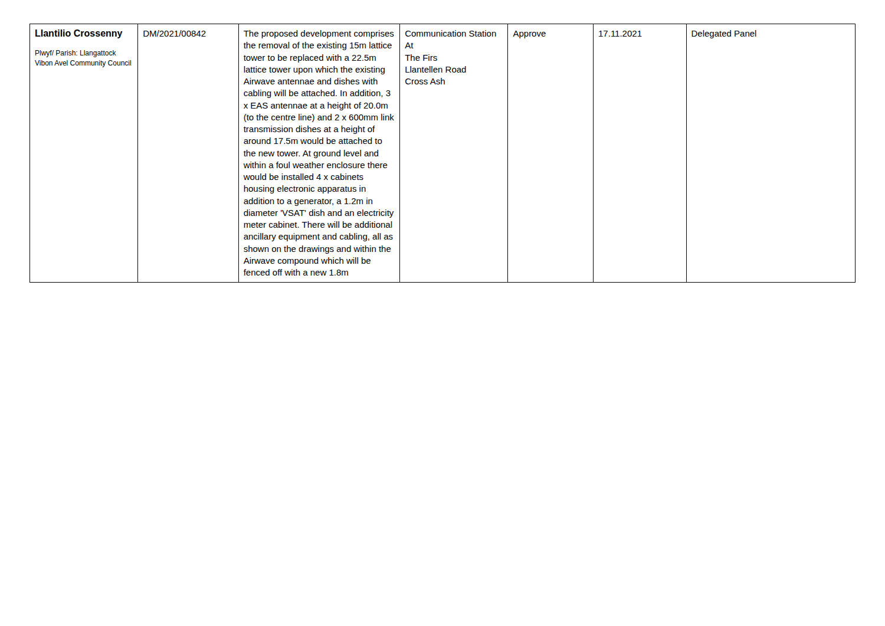| Llantilio Crossenny Plwyf/ Parish: Llangattock Vibon Avel Community Council | DM/2021/00842 | The proposed development comprises the removal of the existing 15m lattice tower to be replaced with a 22.5m lattice tower upon which the existing Airwave antennae and dishes with cabling will be attached. In addition, 3 x EAS antennae at a height of 20.0m (to the centre line) and 2 x 600mm link transmission dishes at a height of around 17.5m would be attached to the new tower. At ground level and within a foul weather enclosure there would be installed 4 x cabinets housing electronic apparatus in addition to a generator, a 1.2m in diameter 'VSAT' dish and an electricity meter cabinet. There will be additional ancillary equipment and cabling, all as shown on the drawings and within the Airwave compound which will be fenced off with a new 1.8m | Communication Station At The Firs Llantellen Road Cross Ash | Approve | 17.11.2021 | Delegated Panel |